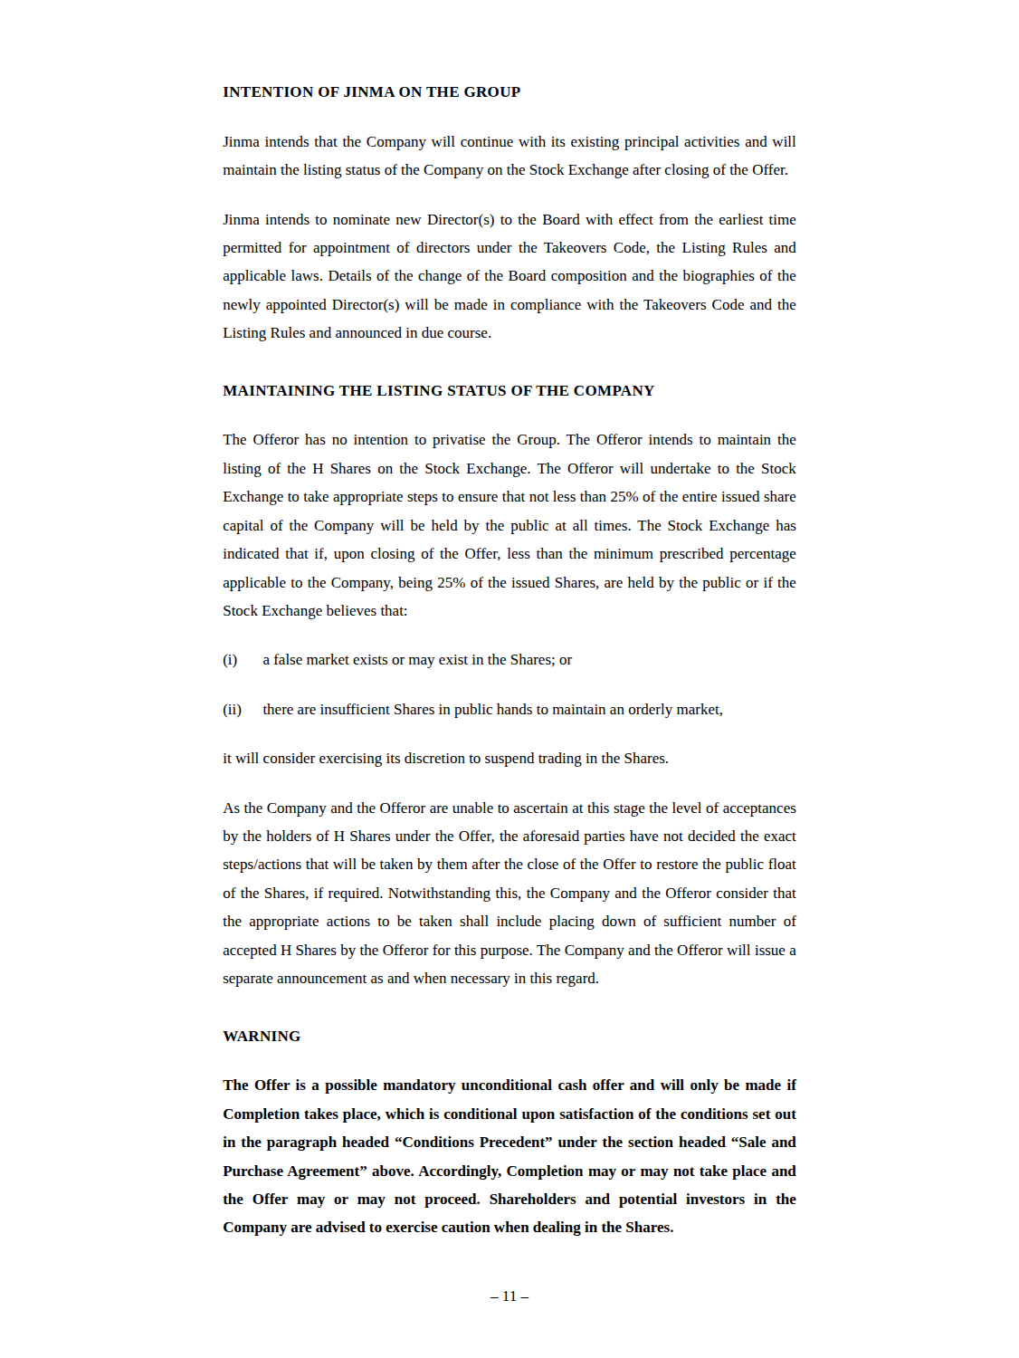INTENTION OF JINMA ON THE GROUP
Jinma intends that the Company will continue with its existing principal activities and will maintain the listing status of the Company on the Stock Exchange after closing of the Offer.
Jinma intends to nominate new Director(s) to the Board with effect from the earliest time permitted for appointment of directors under the Takeovers Code, the Listing Rules and applicable laws. Details of the change of the Board composition and the biographies of the newly appointed Director(s) will be made in compliance with the Takeovers Code and the Listing Rules and announced in due course.
MAINTAINING THE LISTING STATUS OF THE COMPANY
The Offeror has no intention to privatise the Group. The Offeror intends to maintain the listing of the H Shares on the Stock Exchange. The Offeror will undertake to the Stock Exchange to take appropriate steps to ensure that not less than 25% of the entire issued share capital of the Company will be held by the public at all times. The Stock Exchange has indicated that if, upon closing of the Offer, less than the minimum prescribed percentage applicable to the Company, being 25% of the issued Shares, are held by the public or if the Stock Exchange believes that:
(i)
a false market exists or may exist in the Shares; or
(ii)
there are insufficient Shares in public hands to maintain an orderly market,
it will consider exercising its discretion to suspend trading in the Shares.
As the Company and the Offeror are unable to ascertain at this stage the level of acceptances by the holders of H Shares under the Offer, the aforesaid parties have not decided the exact steps/actions that will be taken by them after the close of the Offer to restore the public float of the Shares, if required. Notwithstanding this, the Company and the Offeror consider that the appropriate actions to be taken shall include placing down of sufficient number of accepted H Shares by the Offeror for this purpose. The Company and the Offeror will issue a separate announcement as and when necessary in this regard.
WARNING
The Offer is a possible mandatory unconditional cash offer and will only be made if Completion takes place, which is conditional upon satisfaction of the conditions set out in the paragraph headed “Conditions Precedent” under the section headed “Sale and Purchase Agreement” above. Accordingly, Completion may or may not take place and the Offer may or may not proceed. Shareholders and potential investors in the Company are advised to exercise caution when dealing in the Shares.
– 11 –